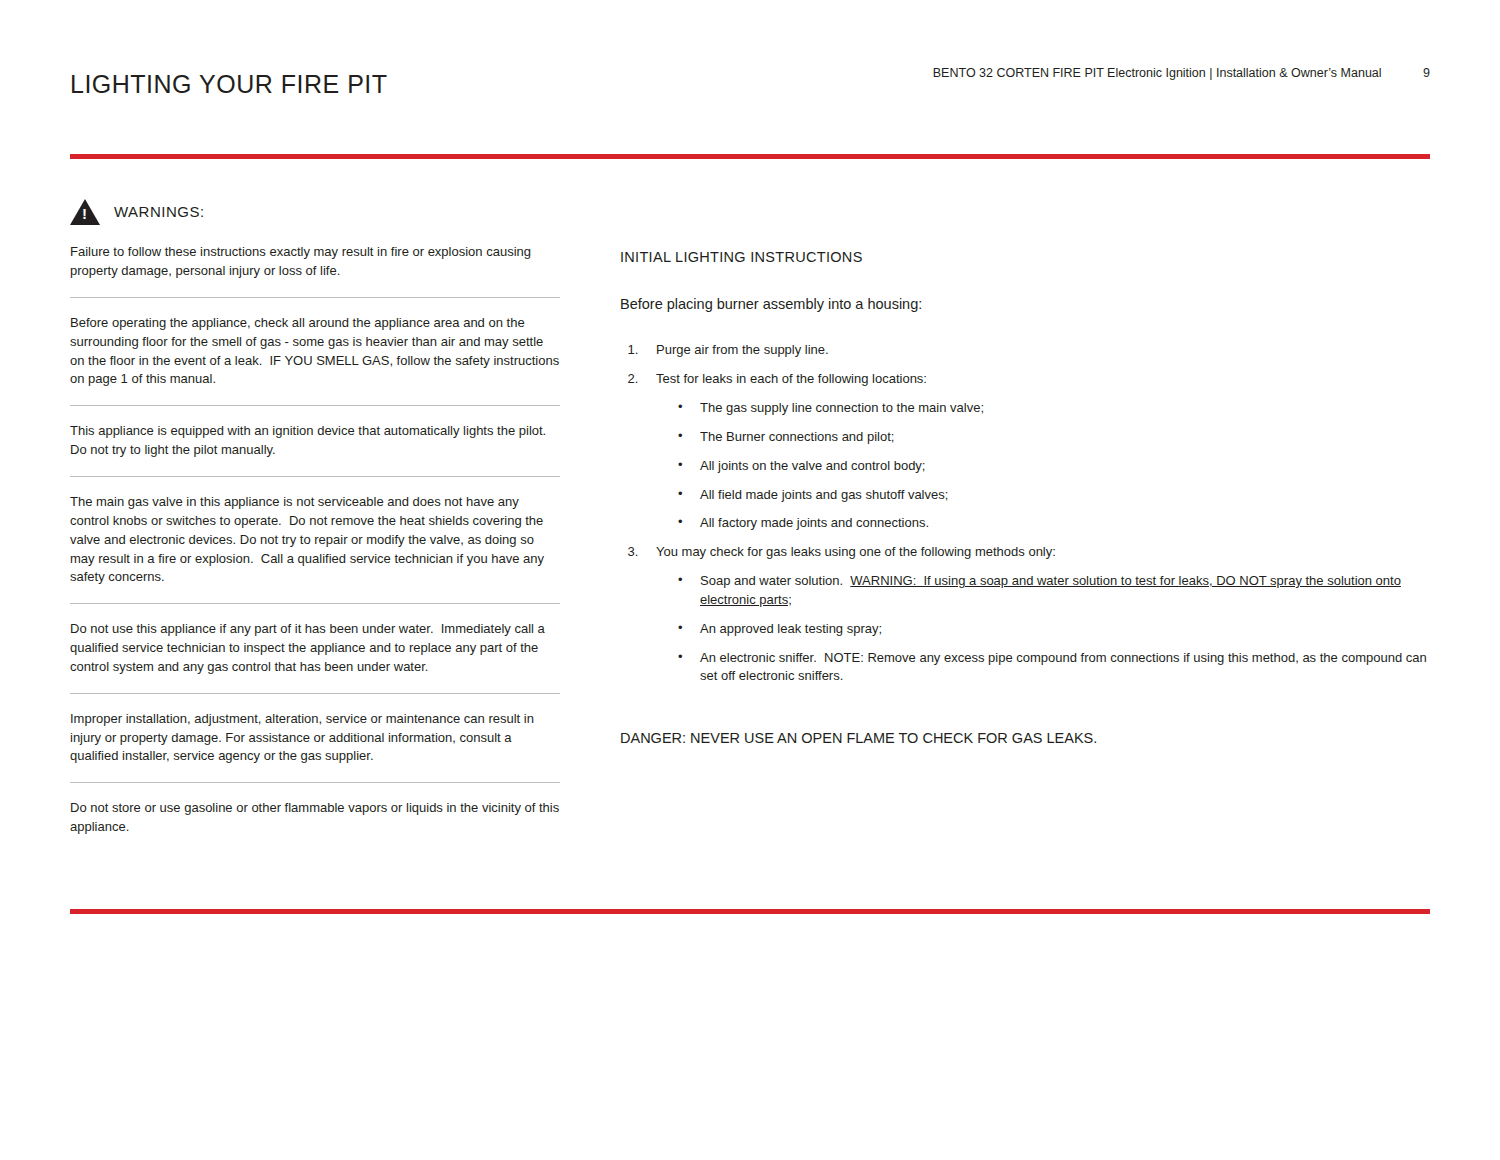LIGHTING YOUR FIRE PIT
BENTO 32 CORTEN FIRE PIT Electronic Ignition | Installation & Owner’s Manual 9
WARNINGS:
Failure to follow these instructions exactly may result in fire or explosion causing property damage, personal injury or loss of life.
Before operating the appliance, check all around the appliance area and on the surrounding floor for the smell of gas - some gas is heavier than air and may settle on the floor in the event of a leak. IF YOU SMELL GAS, follow the safety instructions on page 1 of this manual.
This appliance is equipped with an ignition device that automatically lights the pilot. Do not try to light the pilot manually.
The main gas valve in this appliance is not serviceable and does not have any control knobs or switches to operate. Do not remove the heat shields covering the valve and electronic devices. Do not try to repair or modify the valve, as doing so may result in a fire or explosion. Call a qualified service technician if you have any safety concerns.
Do not use this appliance if any part of it has been under water. Immediately call a qualified service technician to inspect the appliance and to replace any part of the control system and any gas control that has been under water.
Improper installation, adjustment, alteration, service or maintenance can result in injury or property damage. For assistance or additional information, consult a qualified installer, service agency or the gas supplier.
Do not store or use gasoline or other flammable vapors or liquids in the vicinity of this appliance.
INITIAL LIGHTING INSTRUCTIONS
Before placing burner assembly into a housing:
Purge air from the supply line.
Test for leaks in each of the following locations:
The gas supply line connection to the main valve;
The Burner connections and pilot;
All joints on the valve and control body;
All field made joints and gas shutoff valves;
All factory made joints and connections.
You may check for gas leaks using one of the following methods only:
Soap and water solution. WARNING: If using a soap and water solution to test for leaks, DO NOT spray the solution onto electronic parts;
An approved leak testing spray;
An electronic sniffer. NOTE: Remove any excess pipe compound from connections if using this method, as the compound can set off electronic sniffers.
DANGER: NEVER USE AN OPEN FLAME TO CHECK FOR GAS LEAKS.